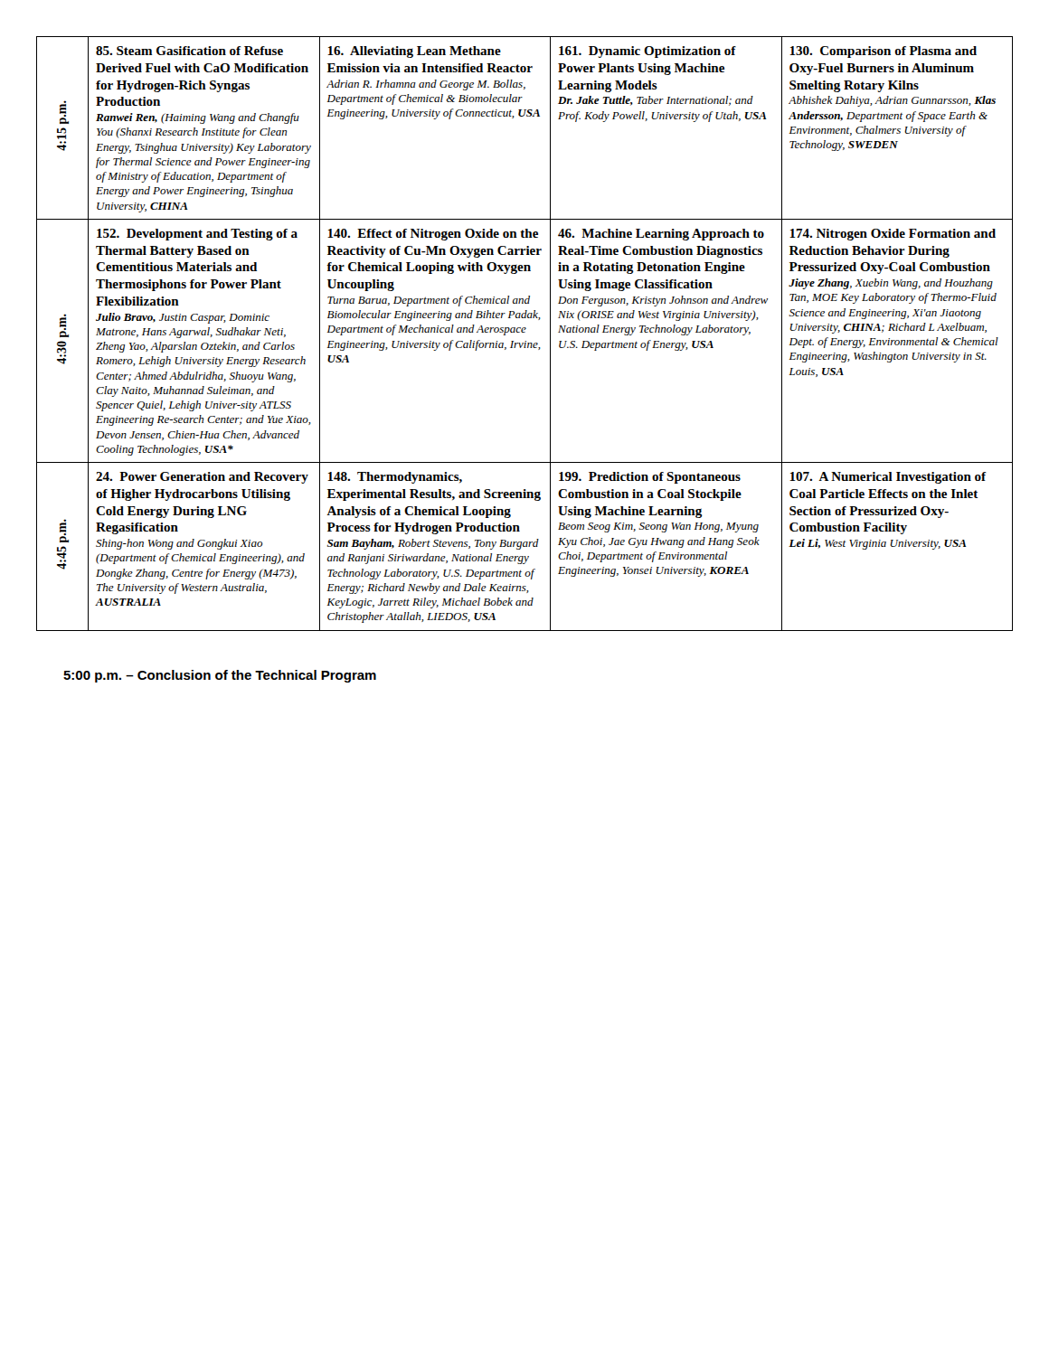| 4:15 p.m. | 85. Steam Gasification of Refuse Derived Fuel with CaO Modification for Hydrogen-Rich Syngas Production Ranwei Ren, (Haiming Wang and Changfu You (Shanxi Research Institute for Clean Energy, Tsinghua University) Key Laboratory for Thermal Science and Power Engineer-ing of Ministry of Education, Department of Energy and Power Engineering, Tsinghua University, CHINA | 16. Alleviating Lean Methane Emission via an Intensified Reactor Adrian R. Irhamna and George M. Bollas, Department of Chemical & Biomolecular Engineering, University of Connecticut, USA | 161. Dynamic Optimization of Power Plants Using Machine Learning Models Dr. Jake Tuttle, Taber International; and Prof. Kody Powell, University of Utah, USA | 130. Comparison of Plasma and Oxy-Fuel Burners in Aluminum Smelting Rotary Kilns Abhishek Dahiya, Adrian Gunnarsson, Klas Andersson, Department of Space Earth & Environment, Chalmers University of Technology, SWEDEN |
| 4:30 p.m. | 152. Development and Testing of a Thermal Battery Based on Cementitious Materials and Thermosiphons for Power Plant Flexibilization Julio Bravo, Justin Caspar, Dominic Matrone, Hans Agarwal, Sudhakar Neti, Zheng Yao, Alparslan Oztekin, and Carlos Romero, Lehigh University Energy Research Center; Ahmed Abdulridha, Shuoyu Wang, Clay Naito, Muhannad Suleiman, and Spencer Quiel, Lehigh Univer-sity ATLSS Engineering Re-search Center; and Yue Xiao, Devon Jensen, Chien-Hua Chen, Advanced Cooling Technologies, USA* | 140. Effect of Nitrogen Oxide on the Reactivity of Cu-Mn Oxygen Carrier for Chemical Looping with Oxygen Uncoupling Turna Barua, Department of Chemical and Biomolecular Engineering and Bihter Padak, Department of Mechanical and Aerospace Engineering, University of California, Irvine, USA | 46. Machine Learning Approach to Real-Time Combustion Diagnostics in a Rotating Detonation Engine Using Image Classification Don Ferguson, Kristyn Johnson and Andrew Nix (ORISE and West Virginia University), National Energy Technology Laboratory, U.S. Department of Energy, USA | 174. Nitrogen Oxide Formation and Reduction Behavior During Pressurized Oxy-Coal Combustion Jiaye Zhang , Xuebin Wang, and Houzhang Tan, MOE Key Laboratory of Thermo-Fluid Science and Engineering, Xi'an Jiaotong University, CHINA ; Richard L Axelbuam, Dept. of Energy, Environmental & Chemical Engineering, Washington University in St. Louis, USA |
| 4:45 p.m. | 24. Power Generation and Recovery of Higher Hydrocarbons Utilising Cold Energy During LNG Regasification Shing-hon Wong and Gongkui Xiao (Department of Chemical Engineering), and Dongke Zhang, Centre for Energy (M473), The University of Western Australia, AUSTRALIA | 148. Thermodynamics, Experimental Results, and Screening Analysis of a Chemical Looping Process for Hydrogen Production Sam Bayham, Robert Stevens, Tony Burgard and Ranjani Siriwardane, National Energy Technology Laboratory, U.S. Department of Energy; Richard Newby and Dale Keairns, KeyLogic, Jarrett Riley, Michael Bobek and Christopher Atallah, LIEDOS, USA | 199. Prediction of Spontaneous Combustion in a Coal Stockpile Using Machine Learning Beom Seog Kim, Seong Wan Hong, Myung Kyu Choi, Jae Gyu Hwang and Hang Seok Choi, Department of Environmental Engineering, Yonsei University, KOREA | 107. A Numerical Investigation of Coal Particle Effects on the Inlet Section of Pressurized Oxy-Combustion Facility Lei Li, West Virginia University, USA |
5:00 p.m. – Conclusion of the Technical Program